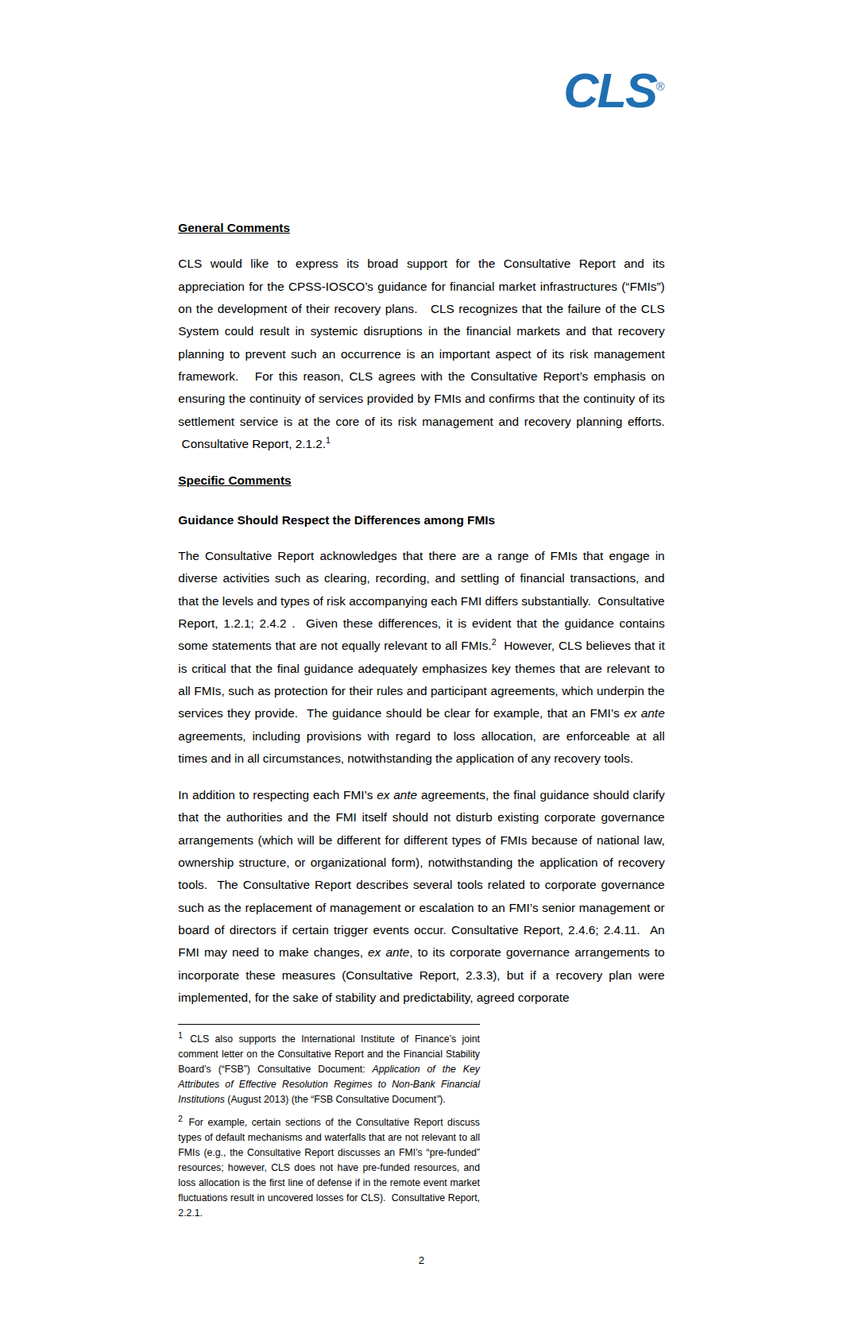CLS®
General Comments
CLS would like to express its broad support for the Consultative Report and its appreciation for the CPSS-IOSCO’s guidance for financial market infrastructures (“FMIs”) on the development of their recovery plans. CLS recognizes that the failure of the CLS System could result in systemic disruptions in the financial markets and that recovery planning to prevent such an occurrence is an important aspect of its risk management framework. For this reason, CLS agrees with the Consultative Report’s emphasis on ensuring the continuity of services provided by FMIs and confirms that the continuity of its settlement service is at the core of its risk management and recovery planning efforts. Consultative Report, 2.1.2.1
Specific Comments
Guidance Should Respect the Differences among FMIs
The Consultative Report acknowledges that there are a range of FMIs that engage in diverse activities such as clearing, recording, and settling of financial transactions, and that the levels and types of risk accompanying each FMI differs substantially. Consultative Report, 1.2.1; 2.4.2 . Given these differences, it is evident that the guidance contains some statements that are not equally relevant to all FMIs.2 However, CLS believes that it is critical that the final guidance adequately emphasizes key themes that are relevant to all FMIs, such as protection for their rules and participant agreements, which underpin the services they provide. The guidance should be clear for example, that an FMI’s ex ante agreements, including provisions with regard to loss allocation, are enforceable at all times and in all circumstances, notwithstanding the application of any recovery tools.
In addition to respecting each FMI’s ex ante agreements, the final guidance should clarify that the authorities and the FMI itself should not disturb existing corporate governance arrangements (which will be different for different types of FMIs because of national law, ownership structure, or organizational form), notwithstanding the application of recovery tools. The Consultative Report describes several tools related to corporate governance such as the replacement of management or escalation to an FMI’s senior management or board of directors if certain trigger events occur. Consultative Report, 2.4.6; 2.4.11. An FMI may need to make changes, ex ante, to its corporate governance arrangements to incorporate these measures (Consultative Report, 2.3.3), but if a recovery plan were implemented, for the sake of stability and predictability, agreed corporate
1 CLS also supports the International Institute of Finance’s joint comment letter on the Consultative Report and the Financial Stability Board’s (“FSB”) Consultative Document: Application of the Key Attributes of Effective Resolution Regimes to Non-Bank Financial Institutions (August 2013) (the “FSB Consultative Document”).
2 For example, certain sections of the Consultative Report discuss types of default mechanisms and waterfalls that are not relevant to all FMIs (e.g., the Consultative Report discusses an FMI’s “pre-funded” resources; however, CLS does not have pre-funded resources, and loss allocation is the first line of defense if in the remote event market fluctuations result in uncovered losses for CLS). Consultative Report, 2.2.1.
2